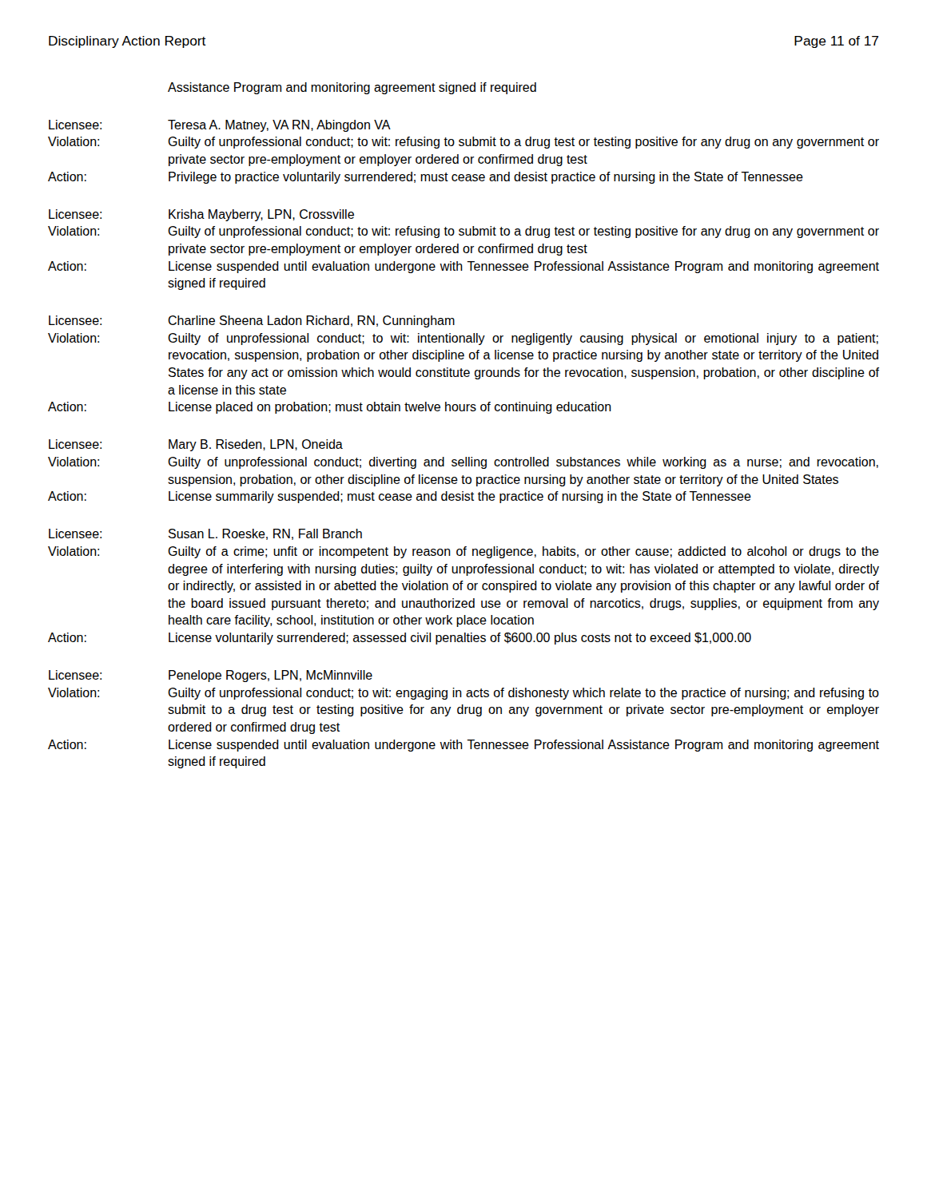Disciplinary Action Report Page 11 of 17
Assistance Program and monitoring agreement signed if required
Licensee:
Teresa A. Matney, VA RN, Abingdon VA
Violation:
Guilty of unprofessional conduct; to wit: refusing to submit to a drug test or testing positive for any drug on any government or private sector pre-employment or employer ordered or confirmed drug test
Action:
Privilege to practice voluntarily surrendered; must cease and desist practice of nursing in the State of Tennessee
Licensee:
Krisha Mayberry, LPN, Crossville
Violation:
Guilty of unprofessional conduct; to wit: refusing to submit to a drug test or testing positive for any drug on any government or private sector pre-employment or employer ordered or confirmed drug test
Action:
License suspended until evaluation undergone with Tennessee Professional Assistance Program and monitoring agreement signed if required
Licensee:
Charline Sheena Ladon Richard, RN, Cunningham
Violation:
Guilty of unprofessional conduct; to wit: intentionally or negligently causing physical or emotional injury to a patient; revocation, suspension, probation or other discipline of a license to practice nursing by another state or territory of the United States for any act or omission which would constitute grounds for the revocation, suspension, probation, or other discipline of a license in this state
Action:
License placed on probation; must obtain twelve hours of continuing education
Licensee:
Mary B. Riseden, LPN, Oneida
Violation:
Guilty of unprofessional conduct; diverting and selling controlled substances while working as a nurse; and revocation, suspension, probation, or other discipline of license to practice nursing by another state or territory of the United States
Action:
License summarily suspended; must cease and desist the practice of nursing in the State of Tennessee
Licensee:
Susan L. Roeske, RN, Fall Branch
Violation:
Guilty of a crime; unfit or incompetent by reason of negligence, habits, or other cause; addicted to alcohol or drugs to the degree of interfering with nursing duties; guilty of unprofessional conduct; to wit: has violated or attempted to violate, directly or indirectly, or assisted in or abetted the violation of or conspired to violate any provision of this chapter or any lawful order of the board issued pursuant thereto; and unauthorized use or removal of narcotics, drugs, supplies, or equipment from any health care facility, school, institution or other work place location
Action:
License voluntarily surrendered; assessed civil penalties of $600.00 plus costs not to exceed $1,000.00
Licensee:
Penelope Rogers, LPN, McMinnville
Violation:
Guilty of unprofessional conduct; to wit: engaging in acts of dishonesty which relate to the practice of nursing; and refusing to submit to a drug test or testing positive for any drug on any government or private sector pre-employment or employer ordered or confirmed drug test
Action:
License suspended until evaluation undergone with Tennessee Professional Assistance Program and monitoring agreement signed if required